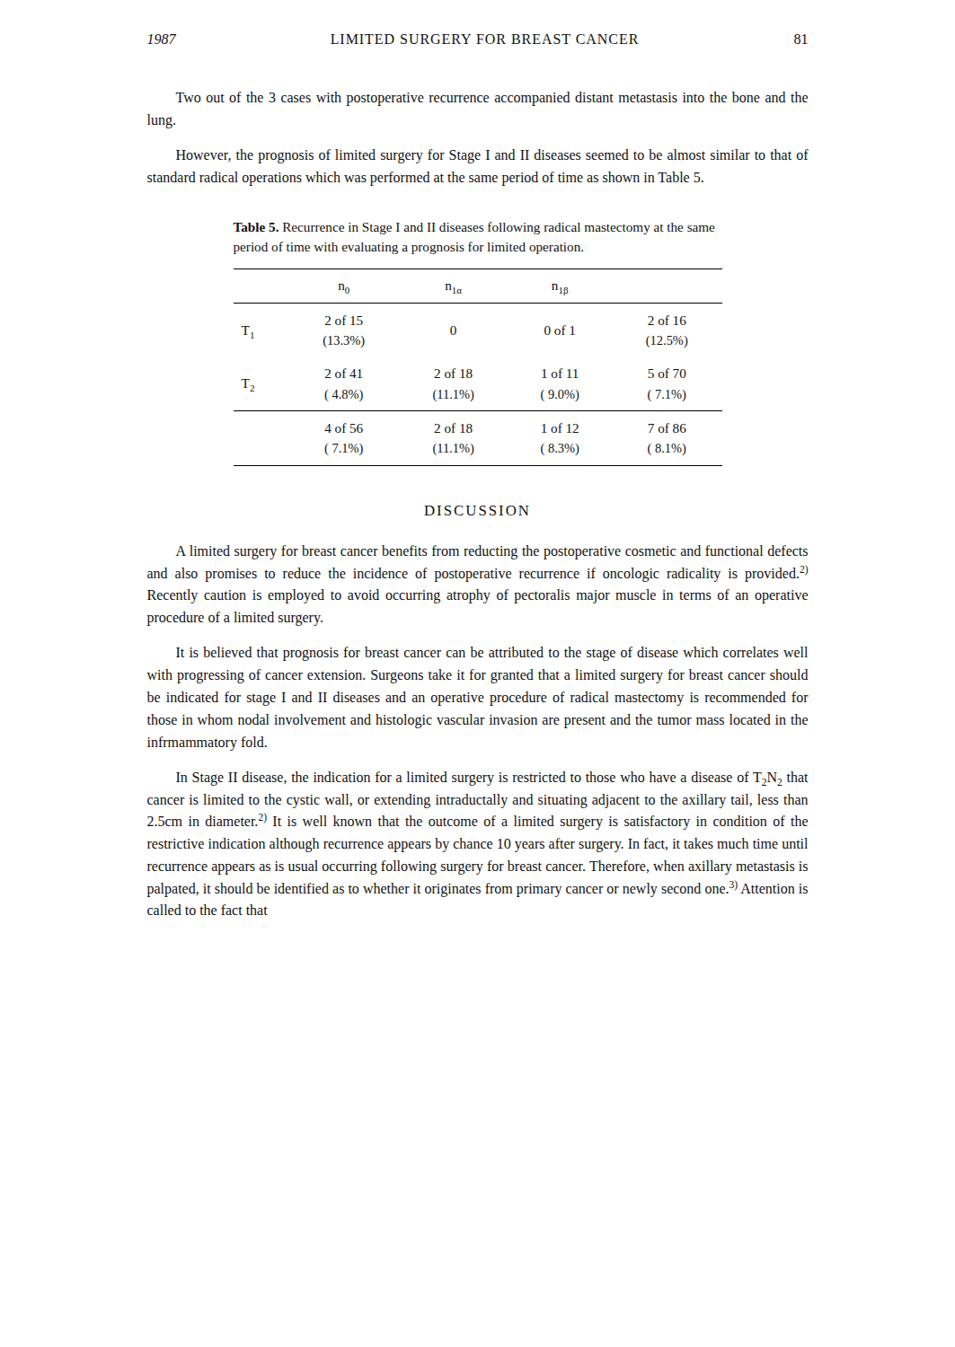1987 Limited Surgery for Breast Cancer 81
Two out of the 3 cases with postoperative recurrence accompanied distant metastasis into the bone and the lung.
However, the prognosis of limited surgery for Stage I and II diseases seemed to be almost similar to that of standard radical operations which was performed at the same period of time as shown in Table 5.
Table 5. Recurrence in Stage I and II diseases following radical mastectomy at the same period of time with evaluating a prognosis for limited operation.
| | n 0 | n 1α | n 1β | |
| --- | --- | --- | --- | --- |
| T 1 | 2 of 15 (13.3%) | 0 | 0 of 1 | 2 of 16 (12.5%) |
| T 2 | 2 of 41 ( 4.8%) | 2 of 18 (11.1%) | 1 of 11 ( 9.0%) | 5 of 70 ( 7.1%) |
| | 4 of 56 ( 7.1%) | 2 of 18 (11.1%) | 1 of 12 ( 8.3%) | 7 of 86 ( 8.1%) |
Discussion
A limited surgery for breast cancer benefits from reducting the postoperative cosmetic and functional defects and also promises to reduce the incidence of postoperative recurrence if oncologic radicality is provided.2) Recently caution is employed to avoid occurring atrophy of pectoralis major muscle in terms of an operative procedure of a limited surgery.
It is believed that prognosis for breast cancer can be attributed to the stage of disease which correlates well with progressing of cancer extension. Surgeons take it for granted that a limited surgery for breast cancer should be indicated for stage I and II diseases and an operative procedure of radical mastectomy is recommended for those in whom nodal involvement and histologic vascular invasion are present and the tumor mass located in the infrmammatory fold.
In Stage II disease, the indication for a limited surgery is restricted to those who have a disease of T2N2 that cancer is limited to the cystic wall, or extending intraductally and situating adjacent to the axillary tail, less than 2.5cm in diameter.2) It is well known that the outcome of a limited surgery is satisfactory in condition of the restrictive indication although recurrence appears by chance 10 years after surgery. In fact, it takes much time until recurrence appears as is usual occurring following surgery for breast cancer. Therefore, when axillary metastasis is palpated, it should be identified as to whether it originates from primary cancer or newly second one.3) Attention is called to the fact that